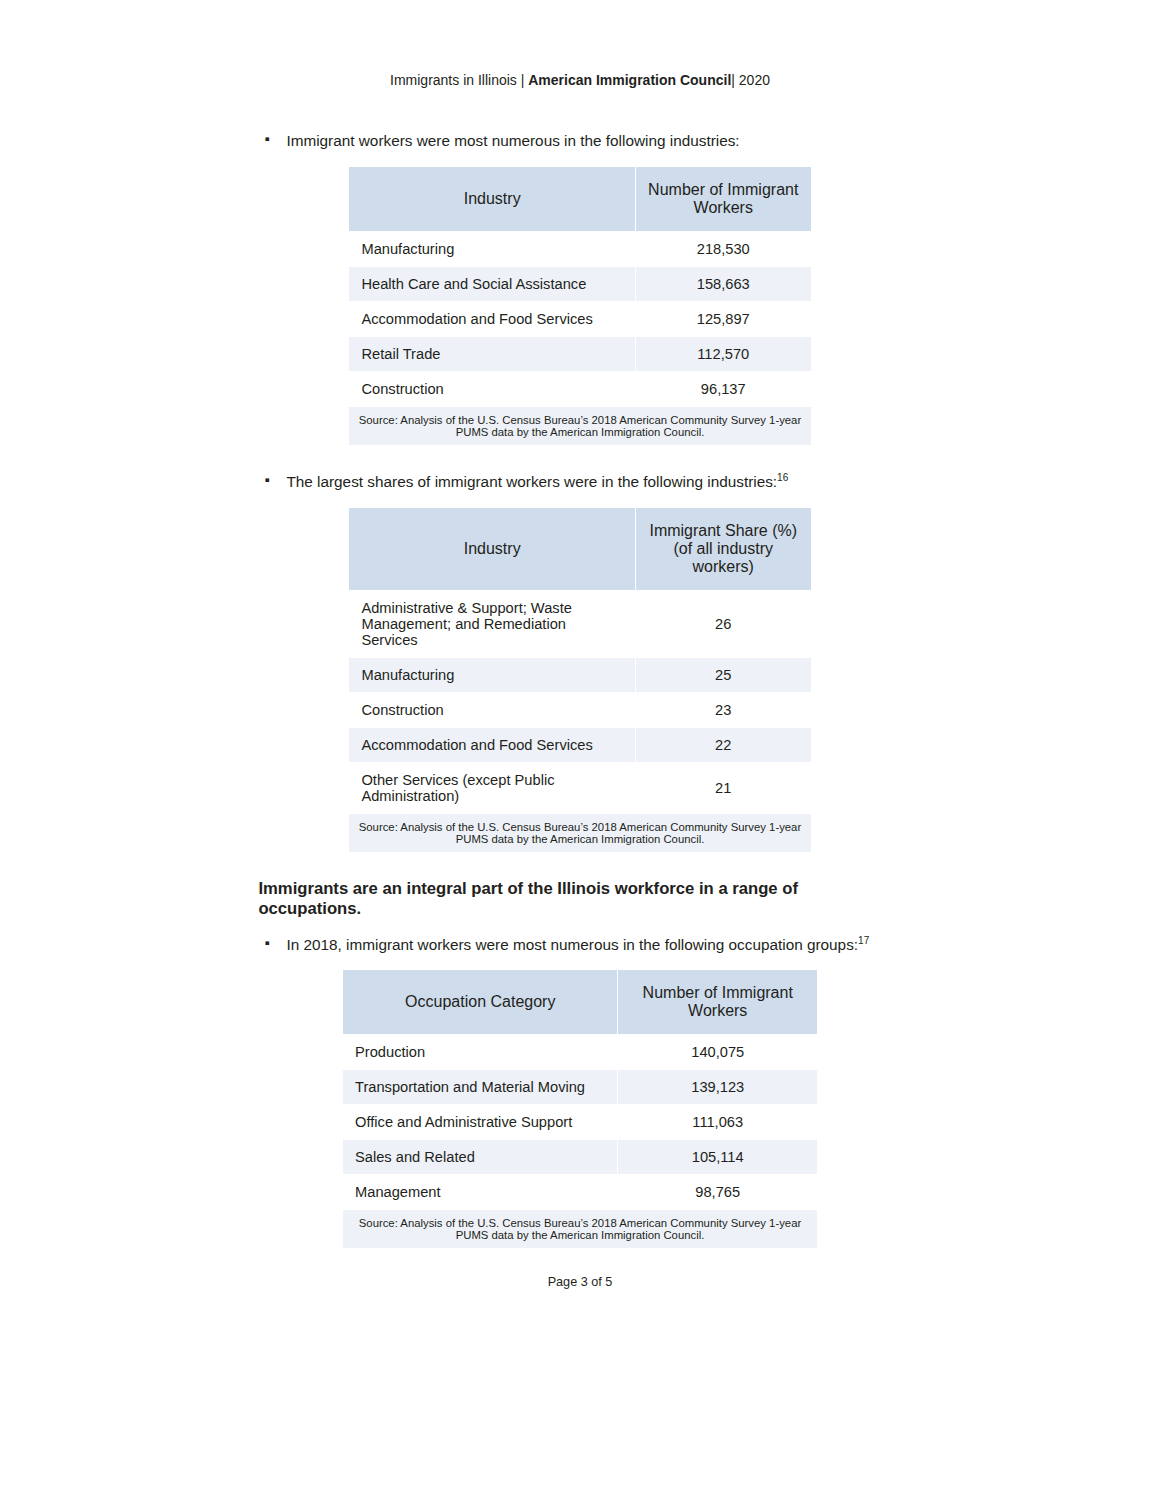Immigrants in Illinois | American Immigration Council| 2020
Immigrant workers were most numerous in the following industries:
| Industry | Number of Immigrant Workers |
| --- | --- |
| Manufacturing | 218,530 |
| Health Care and Social Assistance | 158,663 |
| Accommodation and Food Services | 125,897 |
| Retail Trade | 112,570 |
| Construction | 96,137 |
| Source: Analysis of the U.S. Census Bureau’s 2018 American Community Survey 1-year PUMS data by the American Immigration Council. |
The largest shares of immigrant workers were in the following industries:16
| Industry | Immigrant Share (%) (of all industry workers) |
| --- | --- |
| Administrative & Support; Waste Management; and Remediation Services | 26 |
| Manufacturing | 25 |
| Construction | 23 |
| Accommodation and Food Services | 22 |
| Other Services (except Public Administration) | 21 |
| Source: Analysis of the U.S. Census Bureau’s 2018 American Community Survey 1-year PUMS data by the American Immigration Council. |
Immigrants are an integral part of the Illinois workforce in a range of occupations.
In 2018, immigrant workers were most numerous in the following occupation groups:17
| Occupation Category | Number of Immigrant Workers |
| --- | --- |
| Production | 140,075 |
| Transportation and Material Moving | 139,123 |
| Office and Administrative Support | 111,063 |
| Sales and Related | 105,114 |
| Management | 98,765 |
| Source: Analysis of the U.S. Census Bureau’s 2018 American Community Survey 1-year PUMS data by the American Immigration Council. |
Page 3 of 5